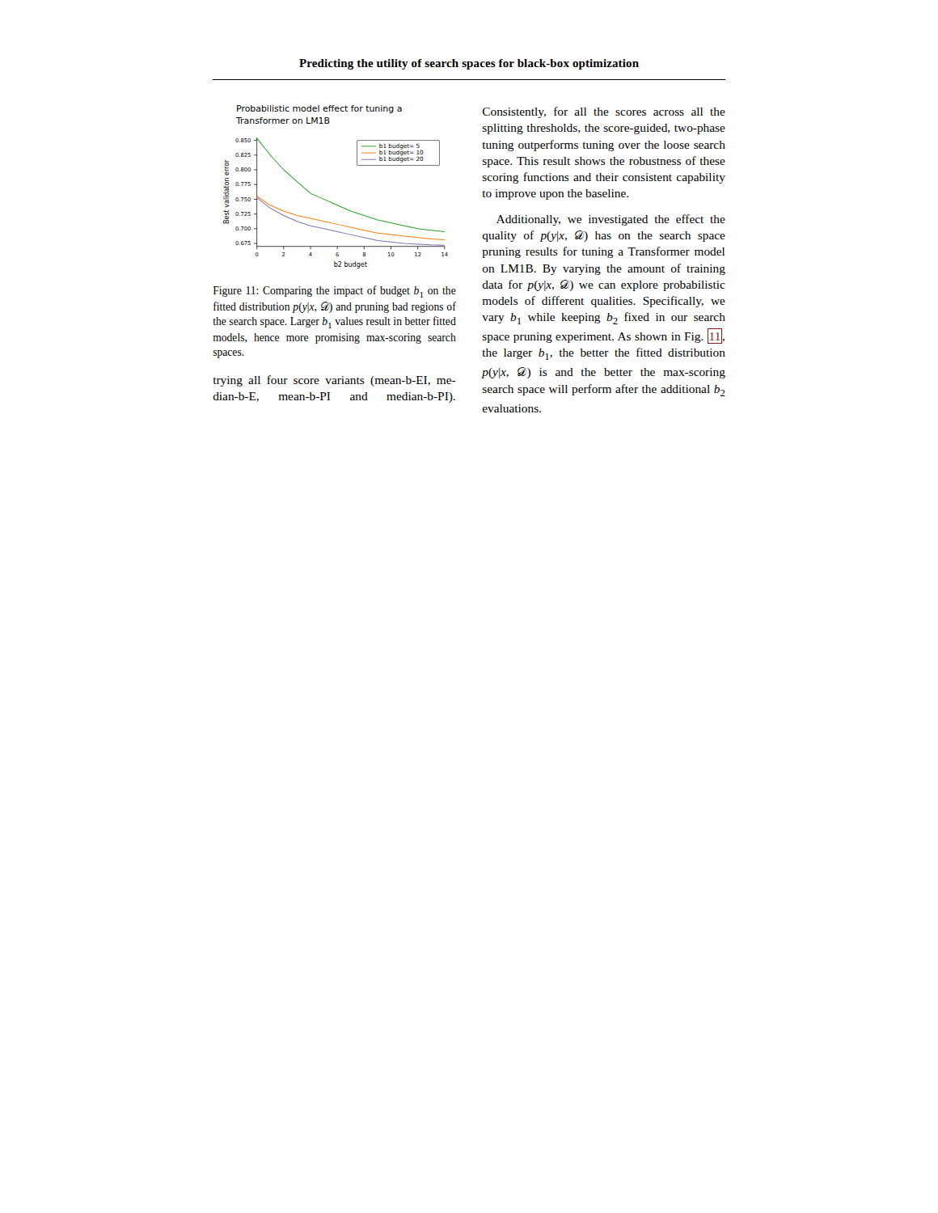Predicting the utility of search spaces for black-box optimization
Probabilistic model effect for tuning a Transformer on LM1B
0.850 0.825 0.800 0.775 0.750 0.725 0.700 0.675 0 2 4 6 8 10 12 14 b2 budget Best validaton error b1 budget= 5 b1 budget= 10 b1 budget= 20
Figure 11: Comparing the impact of budget b1 on the fitted distribution p(y|x, 𝒟) and pruning bad regions of the search space. Larger b1 values result in better fitted models, hence more promising max-scoring search spaces.
trying all four score variants (mean-b-EI, median-b-E, mean-b-PI and median-b-PI). Consistently, for all the scores across all the splitting thresholds, the score-guided, two-phase tuning outperforms tuning over the loose search space. This result shows the robustness of these scoring functions and their consistent capability to improve upon the baseline.
Additionally, we investigated the effect the quality of p(y|x, 𝒟) has on the search space pruning results for tuning a Transformer model on LM1B. By varying the amount of training data for p(y|x, 𝒟) we can explore probabilistic models of different qualities. Specifically, we vary b1 while keeping b2 fixed in our search space pruning experiment. As shown in Fig. 11, the larger b1, the better the fitted distribution p(y|x, 𝒟) is and the better the max-scoring search space will perform after the additional b2 evaluations.